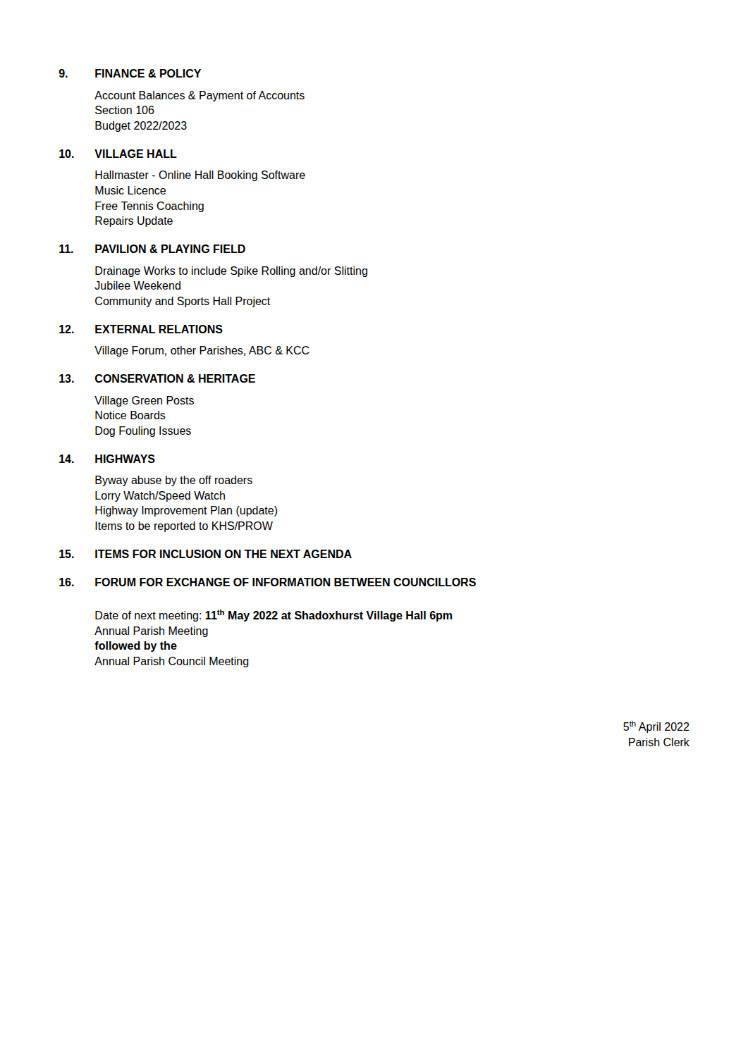9
Finance & Policy
Account Balances & Payment of Accounts
Section 106
Budget 2022/2023
10
Village Hall
Hallmaster - Online Hall Booking Software
Music Licence
Free Tennis Coaching
Repairs Update
11
Pavilion & Playing Field
Drainage Works to include Spike Rolling and/or Slitting
Jubilee Weekend
Community and Sports Hall Project
12
External Relations
Village Forum, other Parishes, ABC & KCC
13
Conservation & Heritage
Village Green Posts
Notice Boards
Dog Fouling Issues
14
Highways
Byway abuse by the off roaders
Lorry Watch/Speed Watch
Highway Improvement Plan (update)
Items to be reported to KHS/PROW
15
Items for Inclusion on the Next Agenda
16
Forum for Exchange of Information Between Councillors
Date of next meeting: 11th May 2022 at Shadoxhurst Village Hall 6pm
Annual Parish Meeting
followed by the
Annual Parish Council Meeting
5th April 2022
Parish Clerk